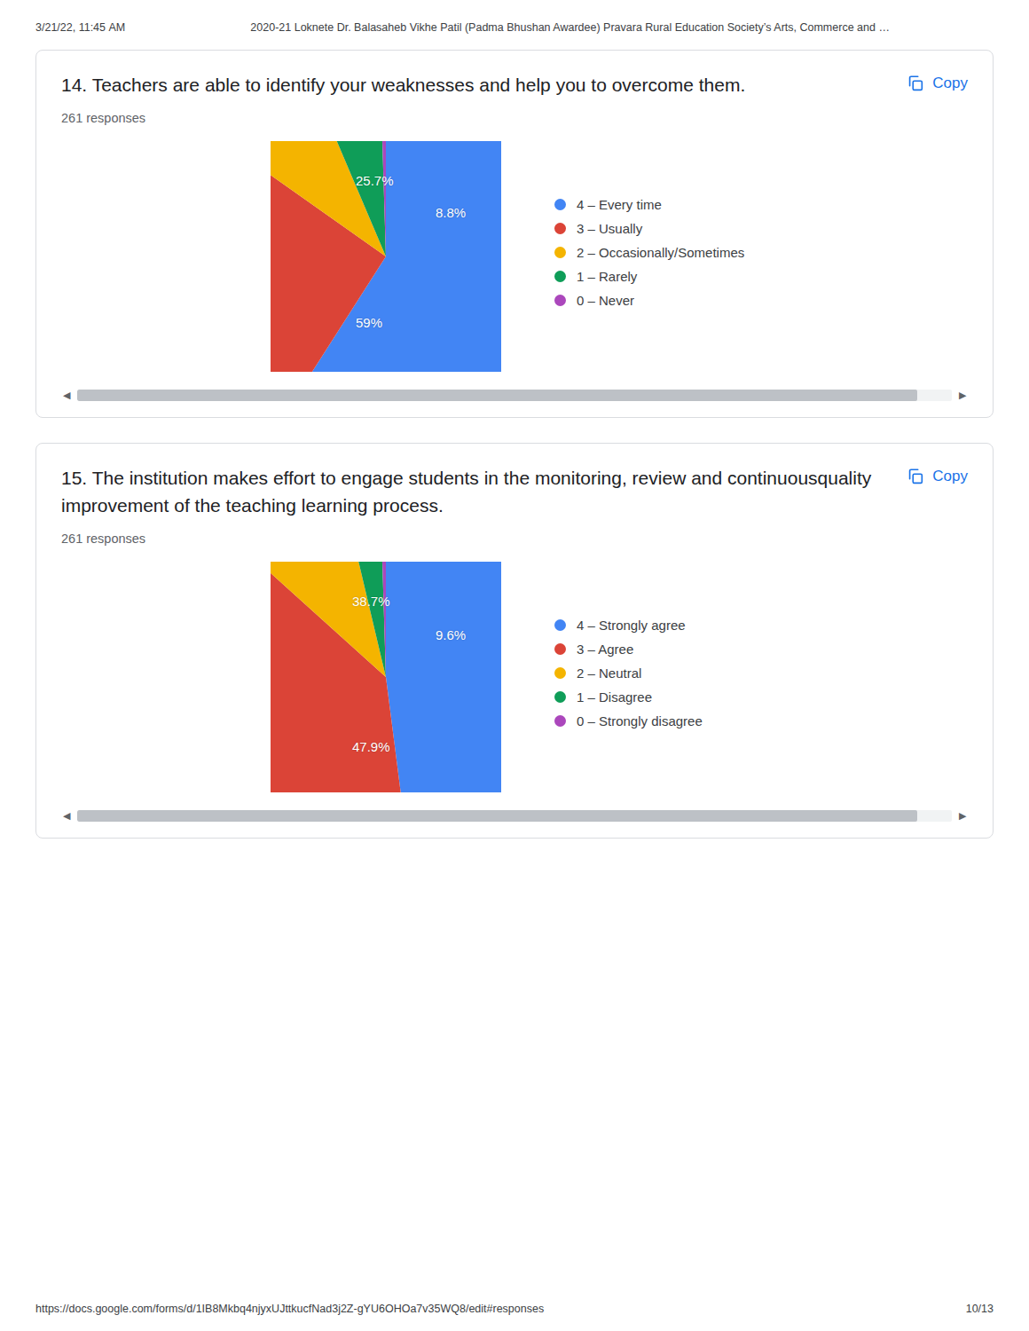3/21/22, 11:45 AM 2020-21 Loknete Dr. Balasaheb Vikhe Patil (Padma Bhushan Awardee) Pravara Rural Education Society’s Arts, Commerce and …
14. Teachers are able to identify your weaknesses and help you to overcome them.
Copy
261 responses
59% 25.7% 8.8%
4 – Every time
3 – Usually
2 – Occasionally/Sometimes
1 – Rarely
0 – Never
◀
▶
15. The institution makes effort to engage students in the monitoring, review and continuousquality improvement of the teaching learning process.
Copy
261 responses
47.9% 38.7% 9.6%
4 – Strongly agree
3 – Agree
2 – Neutral
1 – Disagree
0 – Strongly disagree
◀
▶
https://docs.google.com/forms/d/1IB8Mkbq4njyxUJttkucfNad3j2Z-gYU6OHOa7v35WQ8/edit#responses 10/13